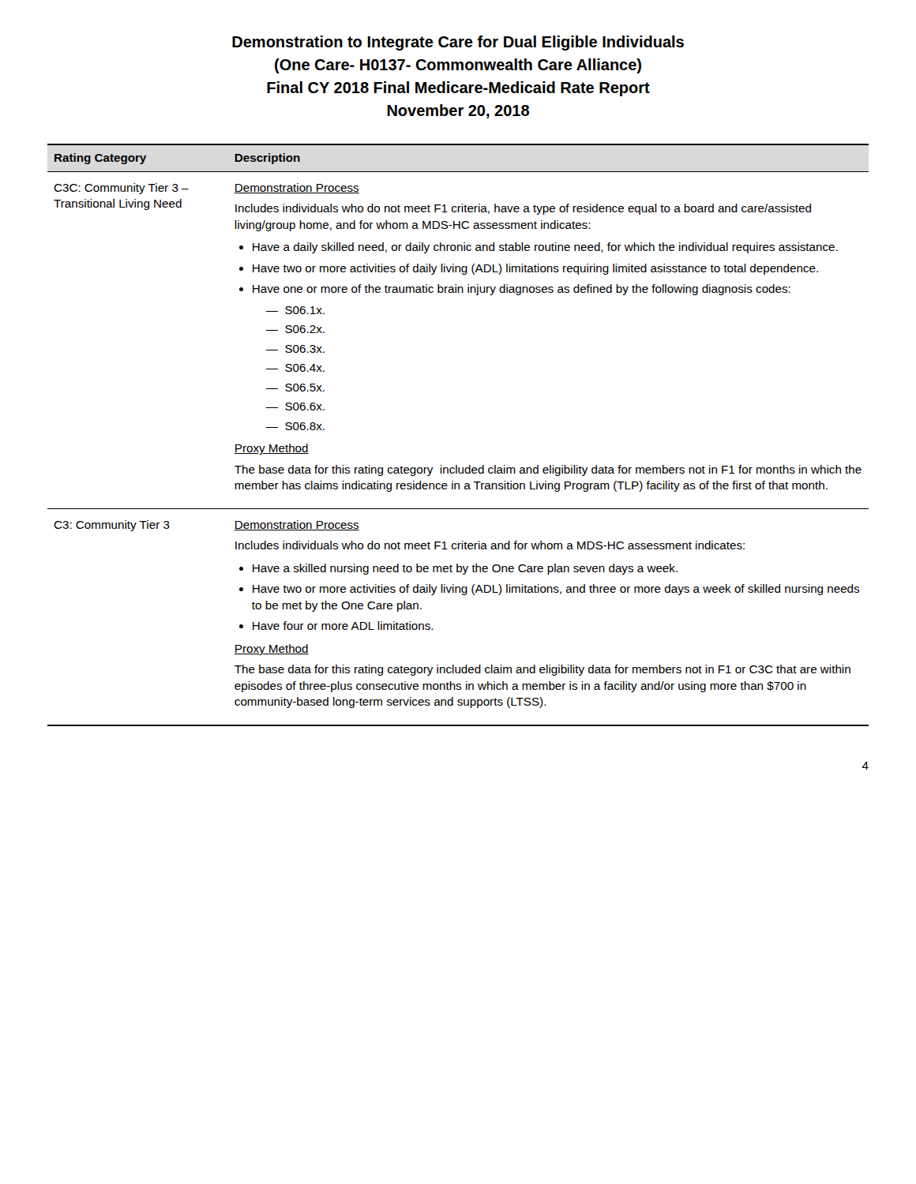Demonstration to Integrate Care for Dual Eligible Individuals
(One Care- H0137- Commonwealth Care Alliance)
Final CY 2018 Final Medicare-Medicaid Rate Report
November 20, 2018
| Rating Category | Description |
| --- | --- |
| C3C: Community Tier 3 – Transitional Living Need | Demonstration Process Includes individuals who do not meet F1 criteria, have a type of residence equal to a board and care/assisted living/group home, and for whom a MDS-HC assessment indicates: Have a daily skilled need, or daily chronic and stable routine need, for which the individual requires assistance. Have two or more activities of daily living (ADL) limitations requiring limited asisstance to total dependence. Have one or more of the traumatic brain injury diagnoses as defined by the following diagnosis codes: S06.1x. S06.2x. S06.3x. S06.4x. S06.5x. S06.6x. S06.8x. Proxy Method The base data for this rating category included claim and eligibility data for members not in F1 for months in which the member has claims indicating residence in a Transition Living Program (TLP) facility as of the first of that month. |
| C3: Community Tier 3 | Demonstration Process Includes individuals who do not meet F1 criteria and for whom a MDS-HC assessment indicates: Have a skilled nursing need to be met by the One Care plan seven days a week. Have two or more activities of daily living (ADL) limitations, and three or more days a week of skilled nursing needs to be met by the One Care plan. Have four or more ADL limitations. Proxy Method The base data for this rating category included claim and eligibility data for members not in F1 or C3C that are within episodes of three-plus consecutive months in which a member is in a facility and/or using more than $700 in community-based long-term services and supports (LTSS). |
4